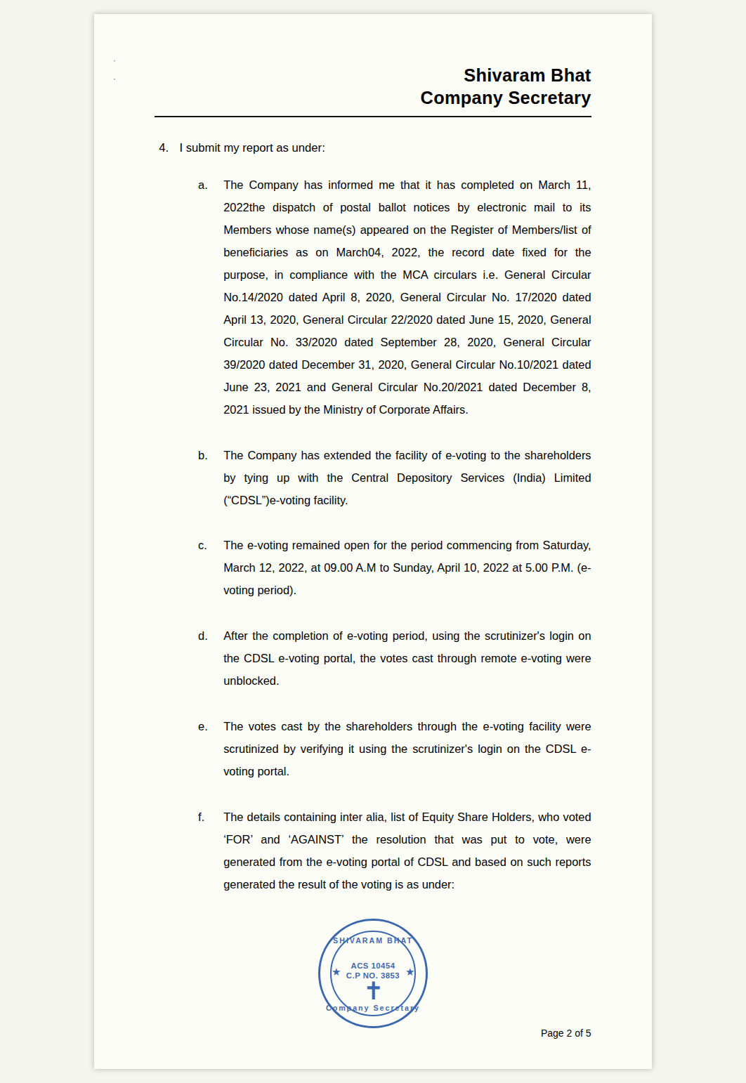·
·
Shivaram Bhat
Company Secretary
I submit my report as under:
The Company has informed me that it has completed on March 11, 2022the dispatch of postal ballot notices by electronic mail to its Members whose name(s) appeared on the Register of Members/list of beneficiaries as on March04, 2022, the record date fixed for the purpose, in compliance with the MCA circulars i.e. General Circular No.14/2020 dated April 8, 2020, General Circular No. 17/2020 dated April 13, 2020, General Circular 22/2020 dated June 15, 2020, General Circular No. 33/2020 dated September 28, 2020, General Circular 39/2020 dated December 31, 2020, General Circular No.10/2021 dated June 23, 2021 and General Circular No.20/2021 dated December 8, 2021 issued by the Ministry of Corporate Affairs.
The Company has extended the facility of e-voting to the shareholders by tying up with the Central Depository Services (India) Limited (“CDSL”)e-voting facility.
The e-voting remained open for the period commencing from Saturday, March 12, 2022, at 09.00 A.M to Sunday, April 10, 2022 at 5.00 P.M. (e-voting period).
After the completion of e-voting period, using the scrutinizer's login on the CDSL e-voting portal, the votes cast through remote e-voting were unblocked.
The votes cast by the shareholders through the e-voting facility were scrutinized by verifying it using the scrutinizer's login on the CDSL e-voting portal.
The details containing inter alia, list of Equity Share Holders, who voted ‘FOR’ and ‘AGAINST’ the resolution that was put to vote, were generated from the e-voting portal of CDSL and based on such reports generated the result of the voting is as under:
SHIVARAM BHAT
★
★
ACS 10454
C.P NO. 3853
✝
Company Secretary
Page 2 of 5